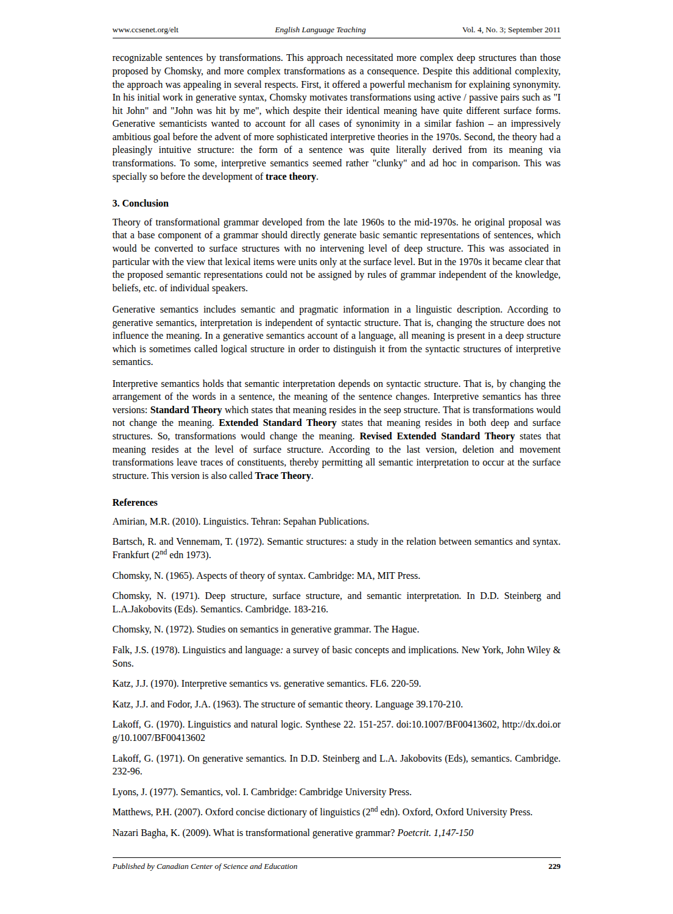www.ccsenet.org/elt English Language Teaching Vol. 4, No. 3; September 2011
recognizable sentences by transformations. This approach necessitated more complex deep structures than those proposed by Chomsky, and more complex transformations as a consequence. Despite this additional complexity, the approach was appealing in several respects. First, it offered a powerful mechanism for explaining synonymity. In his initial work in generative syntax, Chomsky motivates transformations using active / passive pairs such as "I hit John" and "John was hit by me", which despite their identical meaning have quite different surface forms. Generative semanticists wanted to account for all cases of synonimity in a similar fashion – an impressively ambitious goal before the advent of more sophisticated interpretive theories in the 1970s. Second, the theory had a pleasingly intuitive structure: the form of a sentence was quite literally derived from its meaning via transformations. To some, interpretive semantics seemed rather "clunky" and ad hoc in comparison. This was specially so before the development of trace theory.
3. Conclusion
Theory of transformational grammar developed from the late 1960s to the mid-1970s. he original proposal was that a base component of a grammar should directly generate basic semantic representations of sentences, which would be converted to surface structures with no intervening level of deep structure. This was associated in particular with the view that lexical items were units only at the surface level. But in the 1970s it became clear that the proposed semantic representations could not be assigned by rules of grammar independent of the knowledge, beliefs, etc. of individual speakers.
Generative semantics includes semantic and pragmatic information in a linguistic description. According to generative semantics, interpretation is independent of syntactic structure. That is, changing the structure does not influence the meaning. In a generative semantics account of a language, all meaning is present in a deep structure which is sometimes called logical structure in order to distinguish it from the syntactic structures of interpretive semantics.
Interpretive semantics holds that semantic interpretation depends on syntactic structure. That is, by changing the arrangement of the words in a sentence, the meaning of the sentence changes. Interpretive semantics has three versions: Standard Theory which states that meaning resides in the seep structure. That is transformations would not change the meaning. Extended Standard Theory states that meaning resides in both deep and surface structures. So, transformations would change the meaning. Revised Extended Standard Theory states that meaning resides at the level of surface structure. According to the last version, deletion and movement transformations leave traces of constituents, thereby permitting all semantic interpretation to occur at the surface structure. This version is also called Trace Theory.
References
Amirian, M.R. (2010). Linguistics. Tehran: Sepahan Publications.
Bartsch, R. and Vennemam, T. (1972). Semantic structures: a study in the relation between semantics and syntax. Frankfurt (2nd edn 1973).
Chomsky, N. (1965). Aspects of theory of syntax. Cambridge: MA, MIT Press.
Chomsky, N. (1971). Deep structure, surface structure, and semantic interpretation. In D.D. Steinberg and L.A.Jakobovits (Eds). Semantics. Cambridge. 183-216.
Chomsky, N. (1972). Studies on semantics in generative grammar. The Hague.
Falk, J.S. (1978). Linguistics and language: a survey of basic concepts and implications. New York, John Wiley & Sons.
Katz, J.J. (1970). Interpretive semantics vs. generative semantics. FL6. 220-59.
Katz, J.J. and Fodor, J.A. (1963). The structure of semantic theory. Language 39.170-210.
Lakoff, G. (1970). Linguistics and natural logic. Synthese 22. 151-257. doi:10.1007/BF00413602, http://dx.doi.org/10.1007/BF00413602
Lakoff, G. (1971). On generative semantics. In D.D. Steinberg and L.A. Jakobovits (Eds), semantics. Cambridge. 232-96.
Lyons, J. (1977). Semantics, vol. I. Cambridge: Cambridge University Press.
Matthews, P.H. (2007). Oxford concise dictionary of linguistics (2nd edn). Oxford, Oxford University Press.
Nazari Bagha, K. (2009). What is transformational generative grammar? Poetcrit. 1,147-150
Published by Canadian Center of Science and Education 229